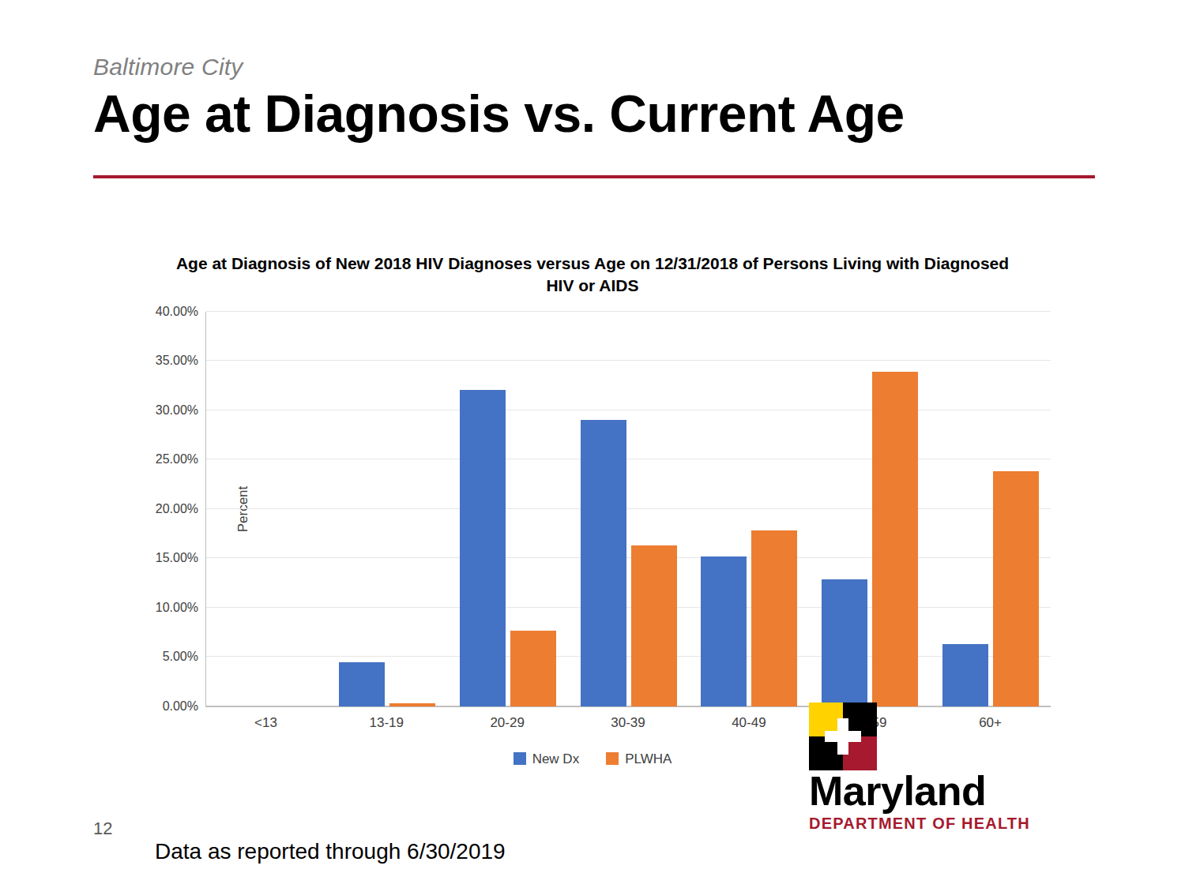Baltimore City
Age at Diagnosis vs. Current Age
Age at Diagnosis of New 2018 HIV Diagnoses versus Age on 12/31/2018 of Persons Living with Diagnosed HIV or AIDS
Percent
40.00%
35.00%
30.00%
25.00%
20.00%
15.00%
10.00%
5.00%
0.00%
<13
13-19
20-29
30-39
40-49
50-59
60+
New Dx
PLWHA
12
Data as reported through 6/30/2019
Maryland
DEPARTMENT OF HEALTH